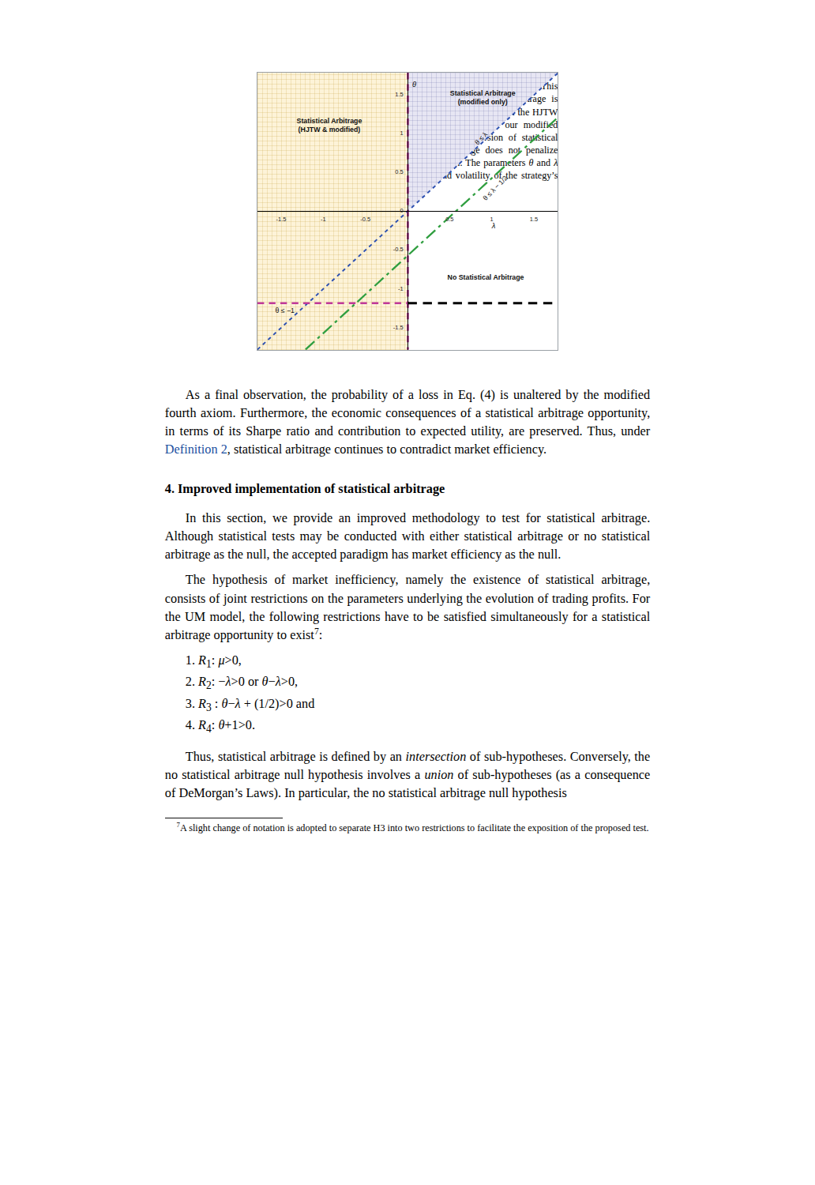-1.5 -1 -0.5 0.5 1 1.5 1.5 1 0.5 0 -0.5 -1 -1.5 θ λ Statistical Arbitrage
(HJTW & modified) Statistical Arbitrage
(modified only) No Statistical Arbitrage θ ≤ λ θ ≤ λ − 1/2 θ ≤ −1
Fig. 1. Comparing the HJTW and our definition of statistical arbitrage. This figure illustrates the region where the null of no statistical arbitrage is accepted and the region where it is rejected. This is done for both the HJTW (Hogan, Jarrow, Teo, and Warachka, 2004) definition and our modified definition of statistical arbitrage. Unlike the HJTW version of statistical arbitrage, our modified version of statistical arbitrage does not penalize positive deviations in trading profits from the mean. The parameters θ and λ denote the rate of change of the expectation and volatility of the strategy’s incremental profits, respectively.
As a final observation, the probability of a loss in Eq. (4) is unaltered by the modified fourth axiom. Furthermore, the economic consequences of a statistical arbitrage opportunity, in terms of its Sharpe ratio and contribution to expected utility, are preserved. Thus, under Definition 2, statistical arbitrage continues to contradict market efficiency.
4. Improved implementation of statistical arbitrage
In this section, we provide an improved methodology to test for statistical arbitrage. Although statistical tests may be conducted with either statistical arbitrage or no statistical arbitrage as the null, the accepted paradigm has market efficiency as the null.
The hypothesis of market inefficiency, namely the existence of statistical arbitrage, consists of joint restrictions on the parameters underlying the evolution of trading profits. For the UM model, the following restrictions have to be satisfied simultaneously for a statistical arbitrage opportunity to exist7:
R1: μ>0,
R2: −λ>0 or θ−λ>0,
R3 : θ−λ + (1/2)>0 and
R4: θ+1>0.
Thus, statistical arbitrage is defined by an intersection of sub-hypotheses. Conversely, the no statistical arbitrage null hypothesis involves a union of sub-hypotheses (as a consequence of DeMorgan’s Laws). In particular, the no statistical arbitrage null hypothesis
7A slight change of notation is adopted to separate H3 into two restrictions to facilitate the exposition of the proposed test.